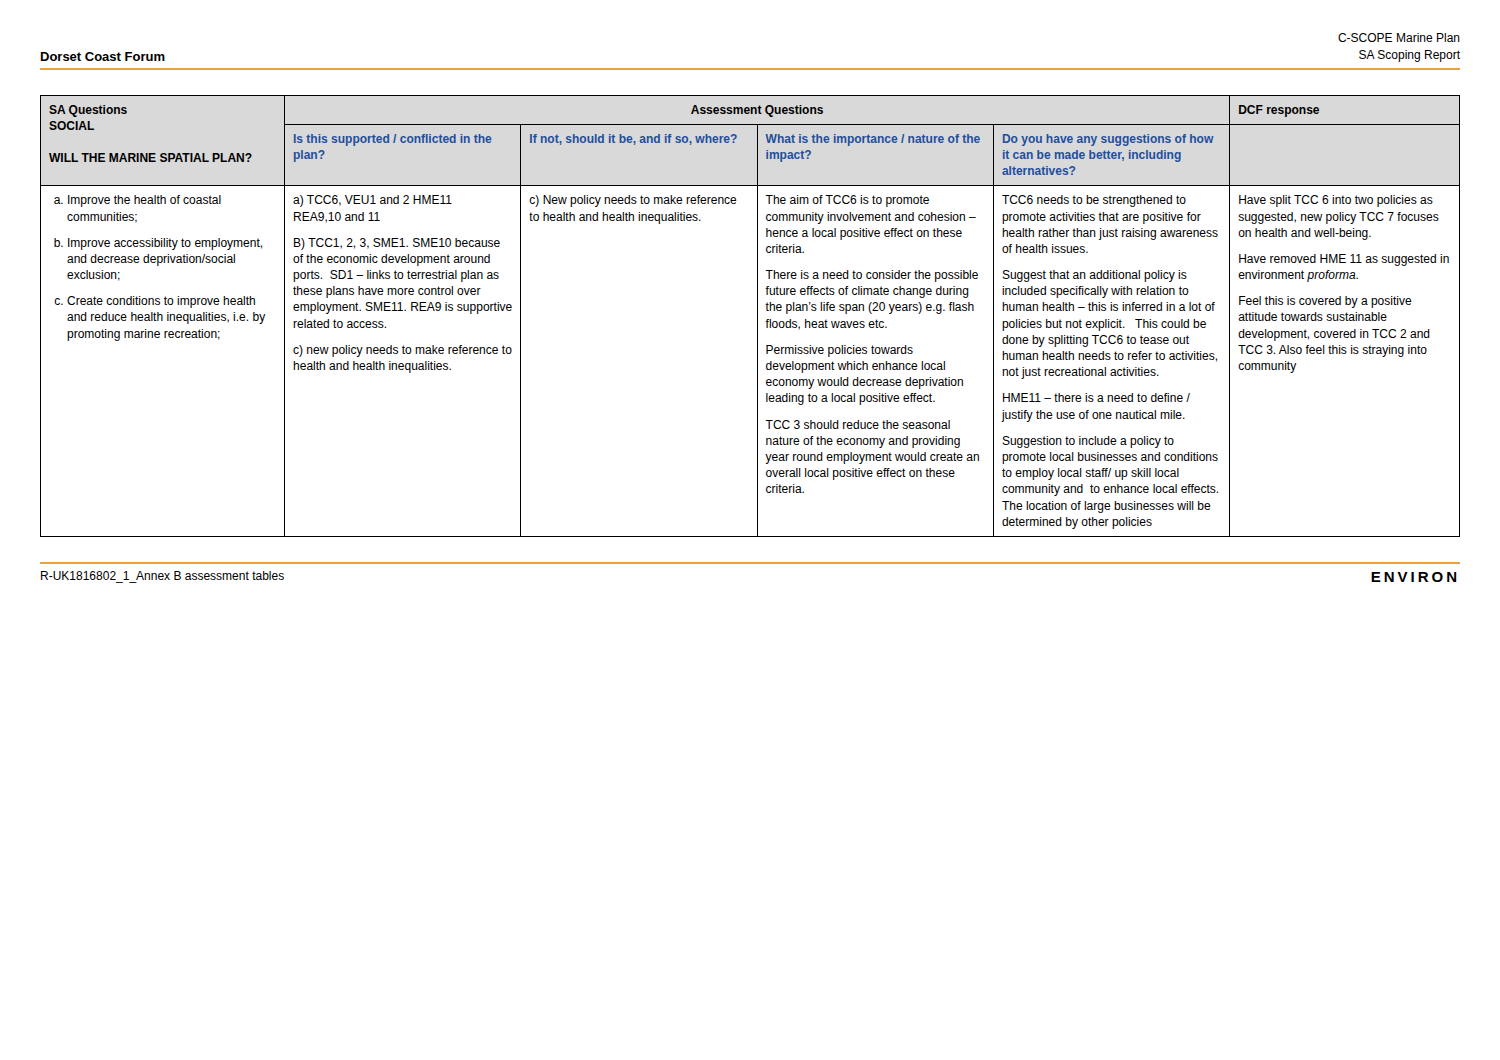Dorset Coast Forum
C-SCOPE Marine Plan
SA Scoping Report
| SA Questions SOCIAL WILL THE MARINE SPATIAL PLAN? | Assessment Questions | DCF response |
| --- | --- | --- |
| Is this supported / conflicted in the plan? | If not, should it be, and if so, where? | What is the importance / nature of the impact? | Do you have any suggestions of how it can be made better, including alternatives? | |
| Improve the health of coastal communities; Improve accessibility to employment, and decrease deprivation/social exclusion; Create conditions to improve health and reduce health inequalities, i.e. by promoting marine recreation; | a) TCC6, VEU1 and 2 HME11 REA9,10 and 11 B) TCC1, 2, 3, SME1. SME10 because of the economic development around ports. SD1 – links to terrestrial plan as these plans have more control over employment. SME11. REA9 is supportive related to access. c) new policy needs to make reference to health and health inequalities. | c) New policy needs to make reference to health and health inequalities. | The aim of TCC6 is to promote community involvement and cohesion – hence a local positive effect on these criteria. There is a need to consider the possible future effects of climate change during the plan’s life span (20 years) e.g. flash floods, heat waves etc. Permissive policies towards development which enhance local economy would decrease deprivation leading to a local positive effect. TCC 3 should reduce the seasonal nature of the economy and providing year round employment would create an overall local positive effect on these criteria. | TCC6 needs to be strengthened to promote activities that are positive for health rather than just raising awareness of health issues. Suggest that an additional policy is included specifically with relation to human health – this is inferred in a lot of policies but not explicit. This could be done by splitting TCC6 to tease out human health needs to refer to activities, not just recreational activities. HME11 – there is a need to define / justify the use of one nautical mile. Suggestion to include a policy to promote local businesses and conditions to employ local staff/ up skill local community and to enhance local effects. The location of large businesses will be determined by other policies | Have split TCC 6 into two policies as suggested, new policy TCC 7 focuses on health and well-being. Have removed HME 11 as suggested in environment proforma . Feel this is covered by a positive attitude towards sustainable development, covered in TCC 2 and TCC 3. Also feel this is straying into community |
R-UK1816802_1_Annex B assessment tables
ENVIRON